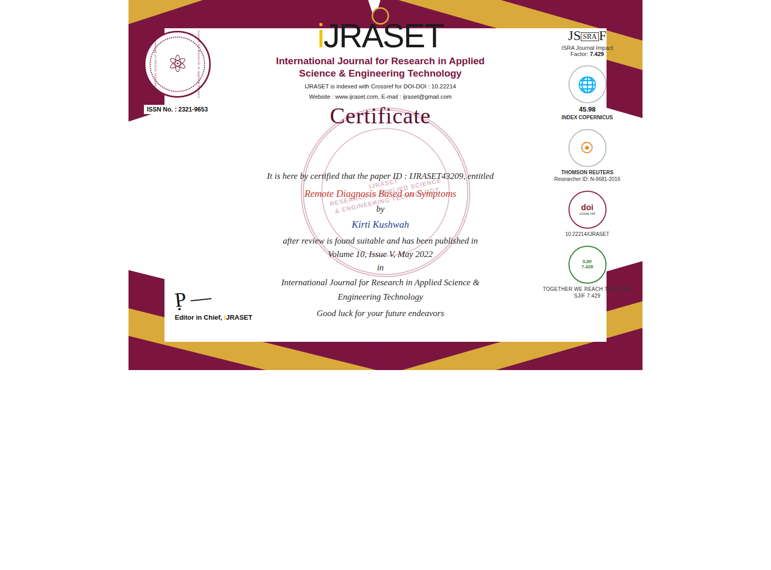International Journal of Technology Journal for Research in Applied Science
⚛
ISSN No. : 2321-9653
iJRASET
International Journal for Research in Applied
Science & Engineering Technology
IJRASET is indexed with Crossref for DOI-DOI : 10.22214
Website : www.ijraset.com, E-mail : ijraset@gmail.com
Certificate
JSSRAF
ISRA Journal Impact
Factor: 7.429
🌐
45.98 INDEX COPERNICUS
⦿
THOMSON REUTERSResearcher ID: N-9681-2016
doi
cross ref
10.22214/IJRASET
SJIF
7.429
TOGETHER WE REACH THE GOAL
SJIF 7.429
IJRASET
RESEARCH IN APPLIED SCIENCE
& ENGINEERING TECHNOLOGY
It is here by certified that the paper ID : IJRASET43209, entitled
Remote Diagnosis Based on Symptoms
by
Kirti Kushwah
after review is found suitable and has been published in
Volume 10, Issue V, May 2022
in
International Journal for Research in Applied Science &
Engineering Technology
Good luck for your future endeavors
P̣̣ —
Editor in Chief, i JRASET